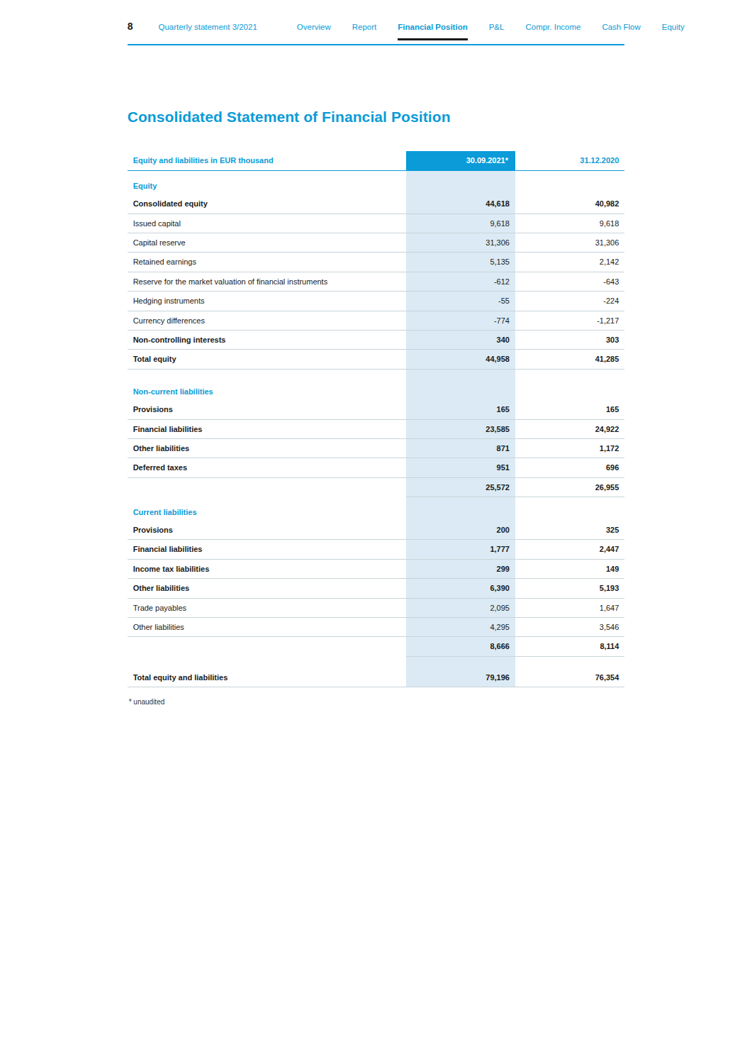8 Quarterly statement 3/2021 Overview Report Financial Position P&L Compr. Income Cash Flow Equity
Consolidated Statement of Financial Position
| Equity and liabilities in EUR thousand | 30.09.2021* | 31.12.2020 |
| --- | --- | --- |
| Equity | | |
| Consolidated equity | 44,618 | 40,982 |
| Issued capital | 9,618 | 9,618 |
| Capital reserve | 31,306 | 31,306 |
| Retained earnings | 5,135 | 2,142 |
| Reserve for the market valuation of financial instruments | -612 | -643 |
| Hedging instruments | -55 | -224 |
| Currency differences | -774 | -1,217 |
| Non-controlling interests | 340 | 303 |
| Total equity | 44,958 | 41,285 |
| Non-current liabilities | | |
| Provisions | 165 | 165 |
| Financial liabilities | 23,585 | 24,922 |
| Other liabilities | 871 | 1,172 |
| Deferred taxes | 951 | 696 |
| | 25,572 | 26,955 |
| Current liabilities | | |
| Provisions | 200 | 325 |
| Financial liabilities | 1,777 | 2,447 |
| Income tax liabilities | 299 | 149 |
| Other liabilities | 6,390 | 5,193 |
| Trade payables | 2,095 | 1,647 |
| Other liabilities | 4,295 | 3,546 |
| | 8,666 | 8,114 |
| Total equity and liabilities | 79,196 | 76,354 |
* unaudited